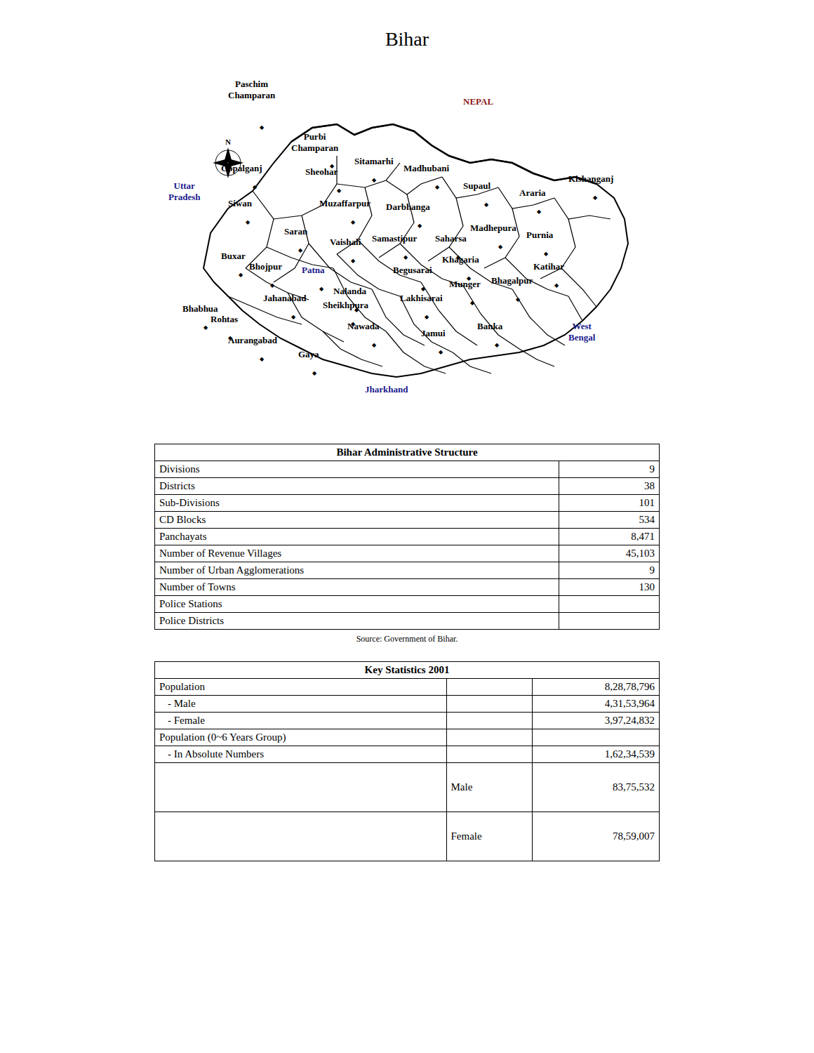Bihar
N Paschim
Champaran Purbi
Champaran Sitamarhi Sheohar Madhubani Gopalganj Siwan Muzaffarpur Darbhanga Supaul Araria Kishanganj Saran Vaishali Samastipur Saharsa Madhepura Purnia Buxar Bhojpur Patna Begusarai Khagaria Katihar Munger Bhagalpur Nalanda Jahanabad Sheikhpura Lakhisarai Bhabhua Rohtas Nawada Jamui Banka Aurangabad Gaya NEPAL Uttar
Pradesh West
Bengal Jharkhand
| Bihar Administrative Structure |
| --- |
| Divisions | 9 |
| Districts | 38 |
| Sub-Divisions | 101 |
| CD Blocks | 534 |
| Panchayats | 8,471 |
| Number of Revenue Villages | 45,103 |
| Number of Urban Agglomerations | 9 |
| Number of Towns | 130 |
| Police Stations | |
| Police Districts | |
Source: Government of Bihar.
| Key Statistics 2001 |
| --- |
| Population | | 8,28,78,796 |
| - Male | | 4,31,53,964 |
| - Female | | 3,97,24,832 |
| Population (0~6 Years Group) | | |
| - In Absolute Numbers | | 1,62,34,539 |
| | Male | 83,75,532 |
| | Female | 78,59,007 |